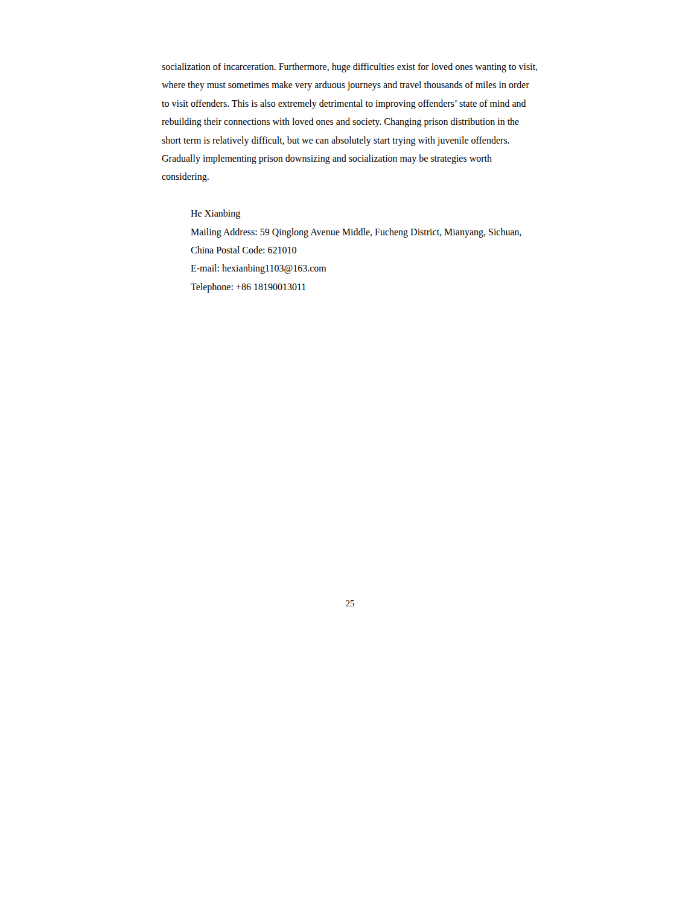socialization of incarceration. Furthermore, huge difficulties exist for loved ones wanting to visit, where they must sometimes make very arduous journeys and travel thousands of miles in order to visit offenders. This is also extremely detrimental to improving offenders’ state of mind and rebuilding their connections with loved ones and society. Changing prison distribution in the short term is relatively difficult, but we can absolutely start trying with juvenile offenders. Gradually implementing prison downsizing and socialization may be strategies worth considering.
He Xianbing
Mailing Address: 59 Qinglong Avenue Middle, Fucheng District, Mianyang, Sichuan, China Postal Code: 621010
E-mail: hexianbing1103@163.com
Telephone: +86 18190013011
25